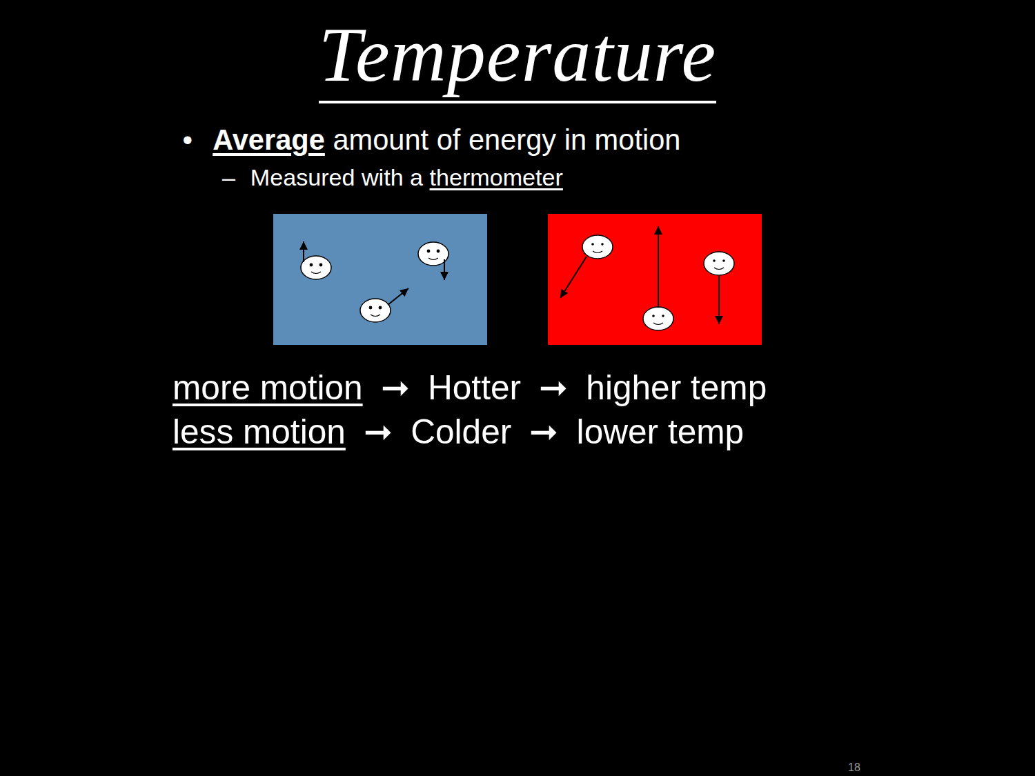Temperature
Average amount of energy in motion
Measured with a thermometer
more motion ➞ Hotter ➞ higher temp
less motion ➞ Colder ➞ lower temp
18